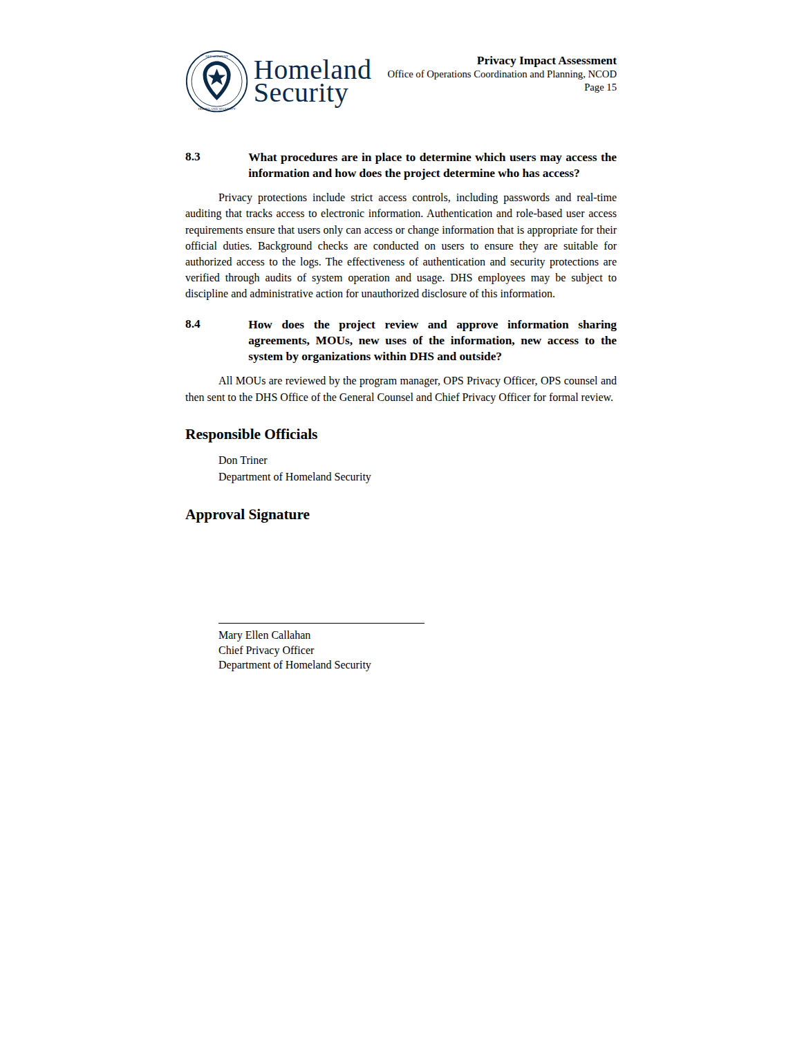DEPARTMENT HOMELAND SECURITY
Homeland Security
Privacy Impact Assessment
Office of Operations Coordination and Planning, NCOD
Page 15
8.3 What procedures are in place to determine which users may access the information and how does the project determine who has access?
Privacy protections include strict access controls, including passwords and real-time auditing that tracks access to electronic information. Authentication and role-based user access requirements ensure that users only can access or change information that is appropriate for their official duties. Background checks are conducted on users to ensure they are suitable for authorized access to the logs. The effectiveness of authentication and security protections are verified through audits of system operation and usage. DHS employees may be subject to discipline and administrative action for unauthorized disclosure of this information.
8.4 How does the project review and approve information sharing agreements, MOUs, new uses of the information, new access to the system by organizations within DHS and outside?
All MOUs are reviewed by the program manager, OPS Privacy Officer, OPS counsel and then sent to the DHS Office of the General Counsel and Chief Privacy Officer for formal review.
Responsible Officials
Don Triner
Department of Homeland Security
Approval Signature
Mary Ellen Callahan
Chief Privacy Officer
Department of Homeland Security